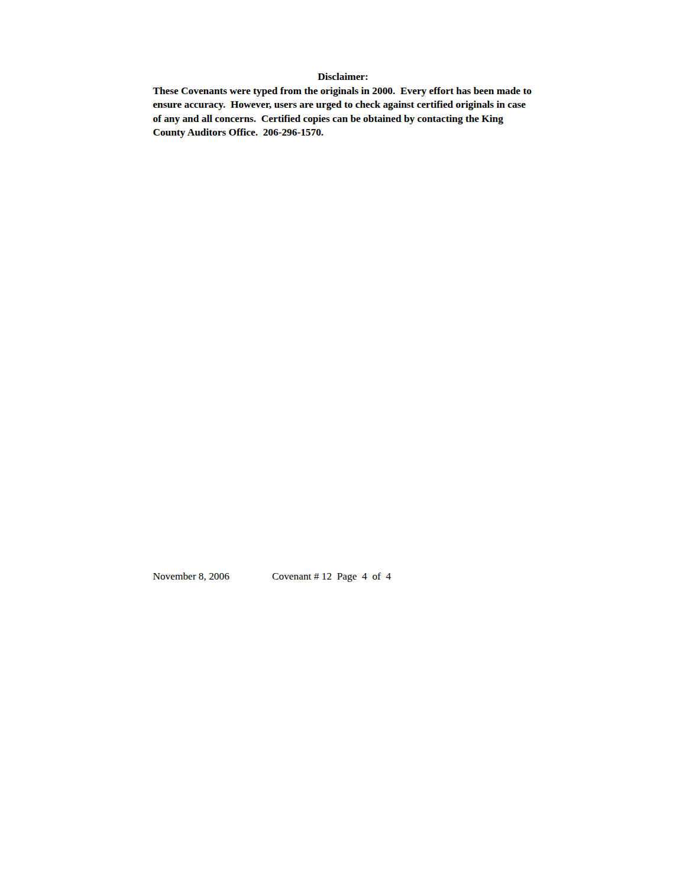Disclaimer:
These Covenants were typed from the originals in 2000. Every effort has been made to ensure accuracy. However, users are urged to check against certified originals in case of any and all concerns. Certified copies can be obtained by contacting the King County Auditors Office. 206-296-1570.
November 8, 2006 Covenant # 12 Page 4 of 4